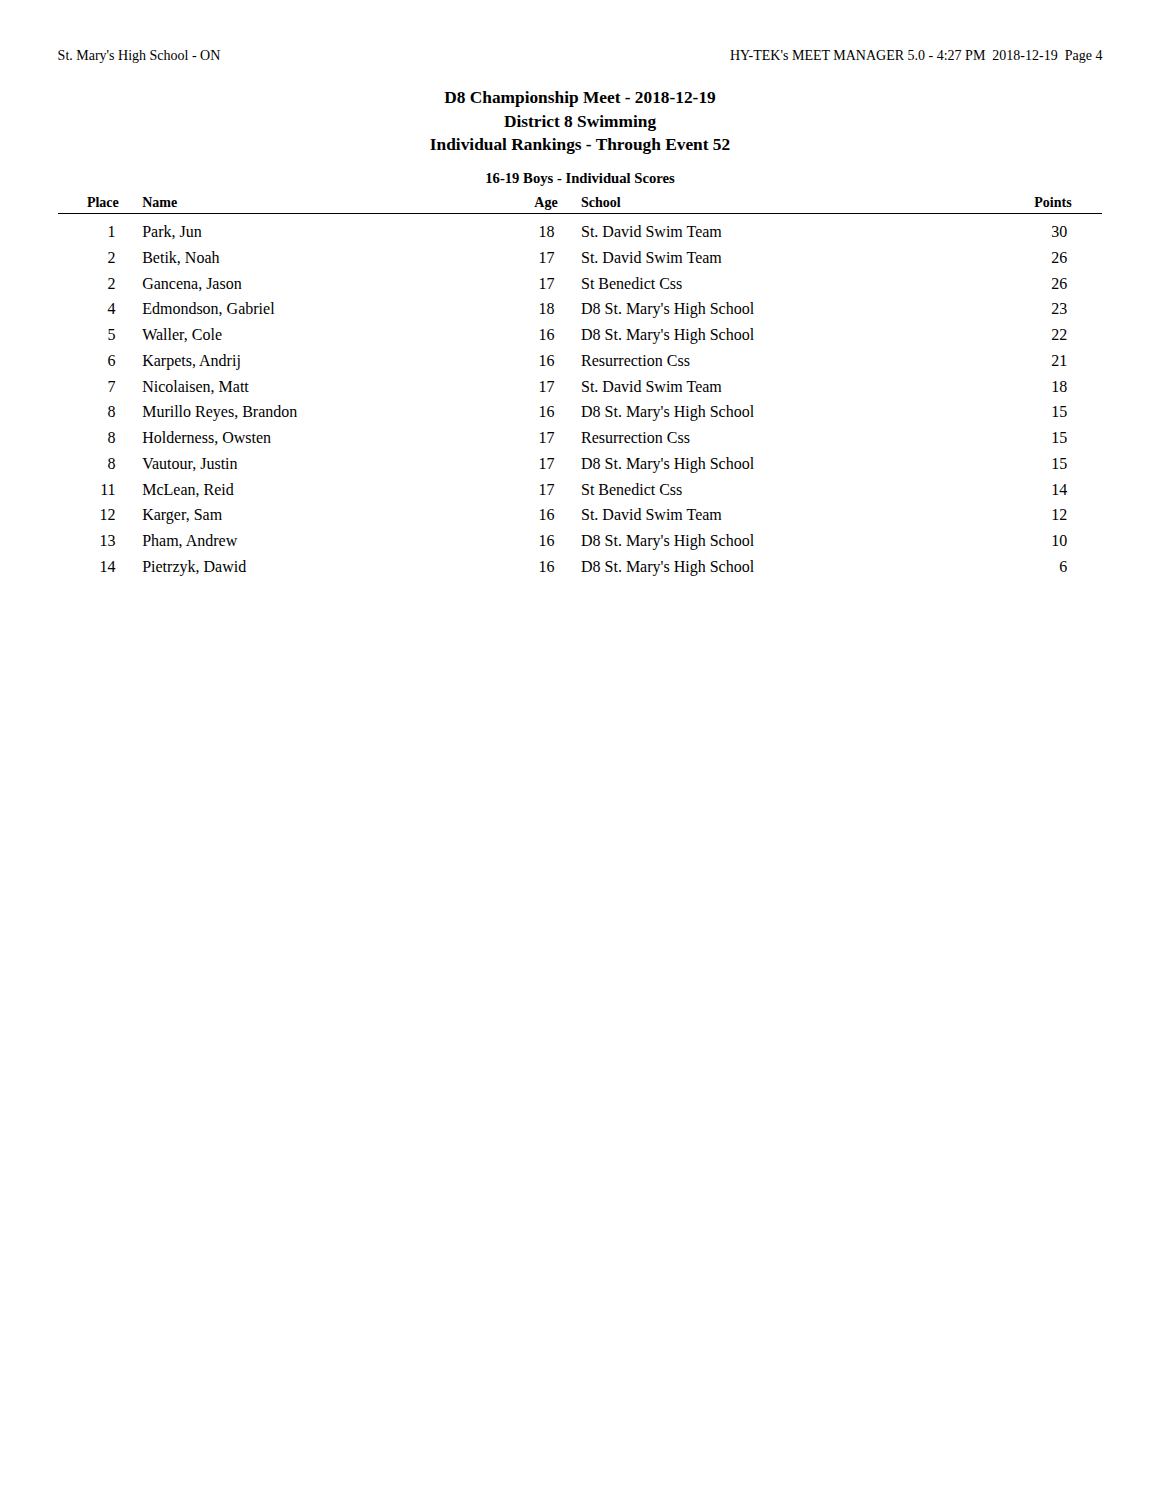St. Mary's High School - ON HY-TEK's MEET MANAGER 5.0 - 4:27 PM 2018-12-19 Page 4
D8 Championship Meet - 2018-12-19
District 8 Swimming
Individual Rankings - Through Event 52
16-19 Boys - Individual Scores
| Place | Name | Age | School | Points |
| --- | --- | --- | --- | --- |
| 1 | Park, Jun | 18 | St. David Swim Team | 30 |
| 2 | Betik, Noah | 17 | St. David Swim Team | 26 |
| 2 | Gancena, Jason | 17 | St Benedict Css | 26 |
| 4 | Edmondson, Gabriel | 18 | D8 St. Mary's High School | 23 |
| 5 | Waller, Cole | 16 | D8 St. Mary's High School | 22 |
| 6 | Karpets, Andrij | 16 | Resurrection Css | 21 |
| 7 | Nicolaisen, Matt | 17 | St. David Swim Team | 18 |
| 8 | Murillo Reyes, Brandon | 16 | D8 St. Mary's High School | 15 |
| 8 | Holderness, Owsten | 17 | Resurrection Css | 15 |
| 8 | Vautour, Justin | 17 | D8 St. Mary's High School | 15 |
| 11 | McLean, Reid | 17 | St Benedict Css | 14 |
| 12 | Karger, Sam | 16 | St. David Swim Team | 12 |
| 13 | Pham, Andrew | 16 | D8 St. Mary's High School | 10 |
| 14 | Pietrzyk, Dawid | 16 | D8 St. Mary's High School | 6 |